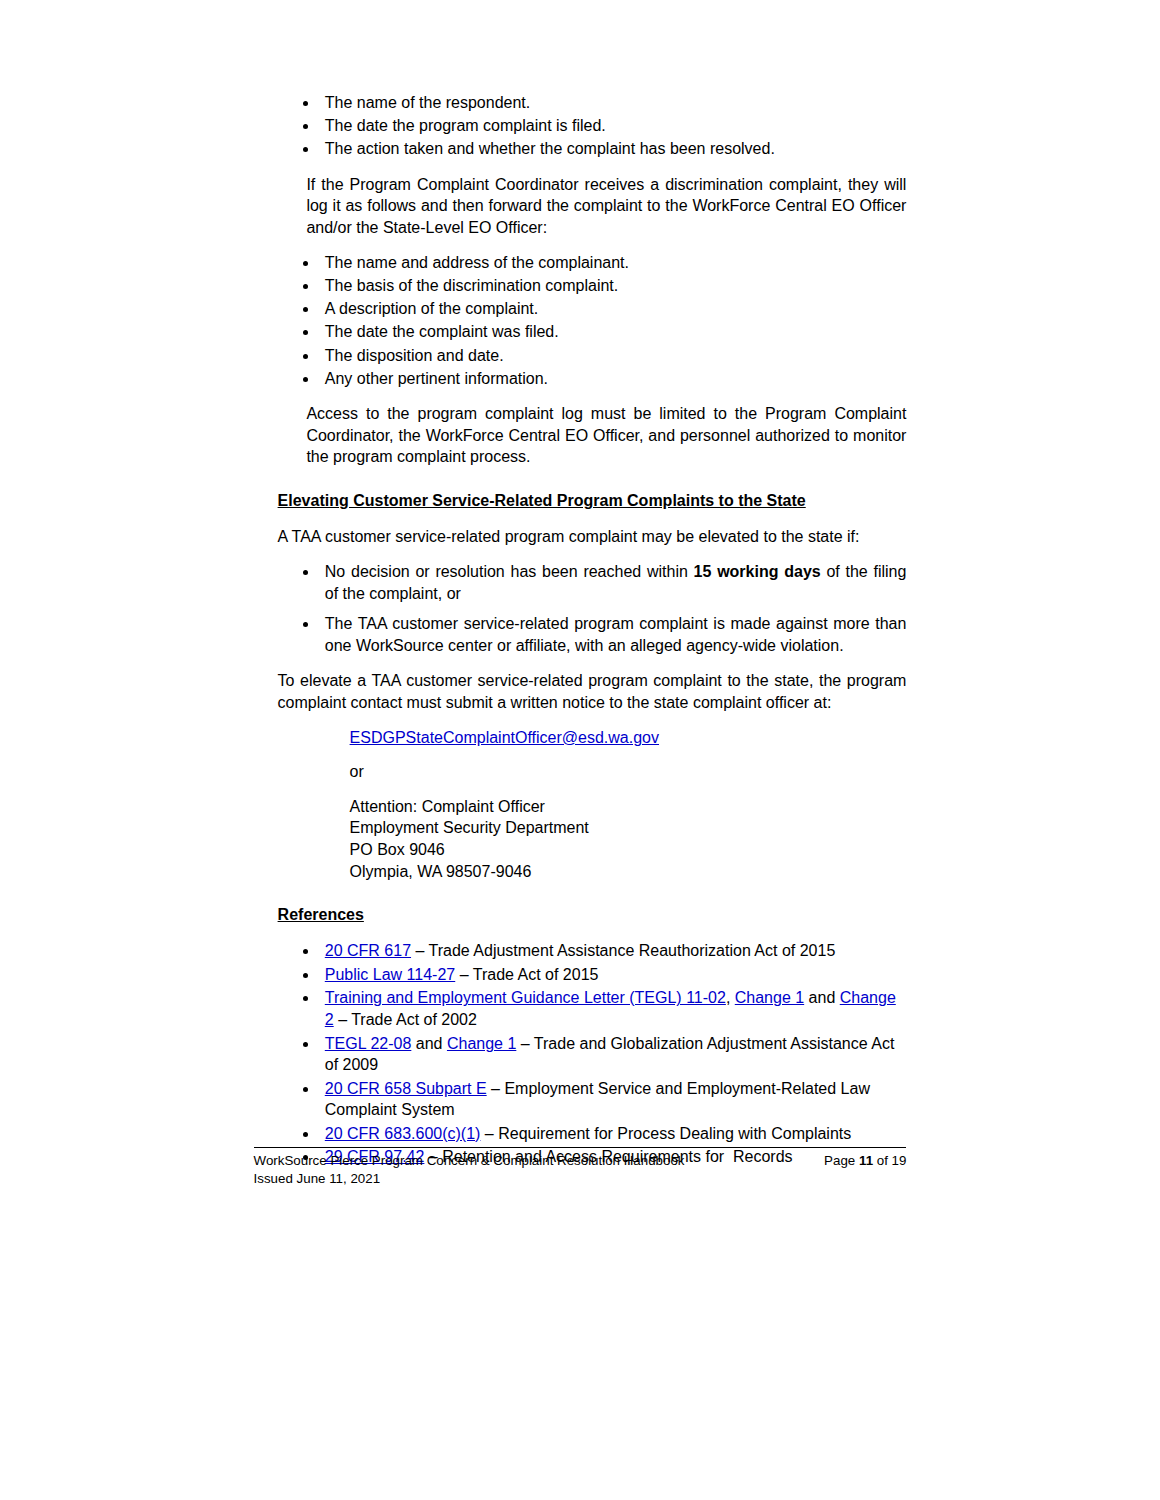The name of the respondent.
The date the program complaint is filed.
The action taken and whether the complaint has been resolved.
If the Program Complaint Coordinator receives a discrimination complaint, they will log it as follows and then forward the complaint to the WorkForce Central EO Officer and/or the State-Level EO Officer:
The name and address of the complainant.
The basis of the discrimination complaint.
A description of the complaint.
The date the complaint was filed.
The disposition and date.
Any other pertinent information.
Access to the program complaint log must be limited to the Program Complaint Coordinator, the WorkForce Central EO Officer, and personnel authorized to monitor the program complaint process.
Elevating Customer Service-Related Program Complaints to the State
A TAA customer service-related program complaint may be elevated to the state if:
No decision or resolution has been reached within 15 working days of the filing of the complaint, or
The TAA customer service-related program complaint is made against more than one WorkSource center or affiliate, with an alleged agency-wide violation.
To elevate a TAA customer service-related program complaint to the state, the program complaint contact must submit a written notice to the state complaint officer at:
ESDGPStateComplaintOfficer@esd.wa.gov
or
Attention: Complaint Officer
Employment Security Department
PO Box 9046
Olympia, WA 98507-9046
References
20 CFR 617 – Trade Adjustment Assistance Reauthorization Act of 2015
Public Law 114-27 – Trade Act of 2015
Training and Employment Guidance Letter (TEGL) 11-02, Change 1 and Change 2 – Trade Act of 2002
TEGL 22-08 and Change 1 – Trade and Globalization Adjustment Assistance Act of 2009
20 CFR 658 Subpart E – Employment Service and Employment-Related Law Complaint System
20 CFR 683.600(c)(1) – Requirement for Process Dealing with Complaints
29 CFR 97.42 – Retention and Access Requirements for Records
WorkSource Pierce Program Concern & Complaint Resolution Handbook
Issued June 11, 2021
Page 11 of 19